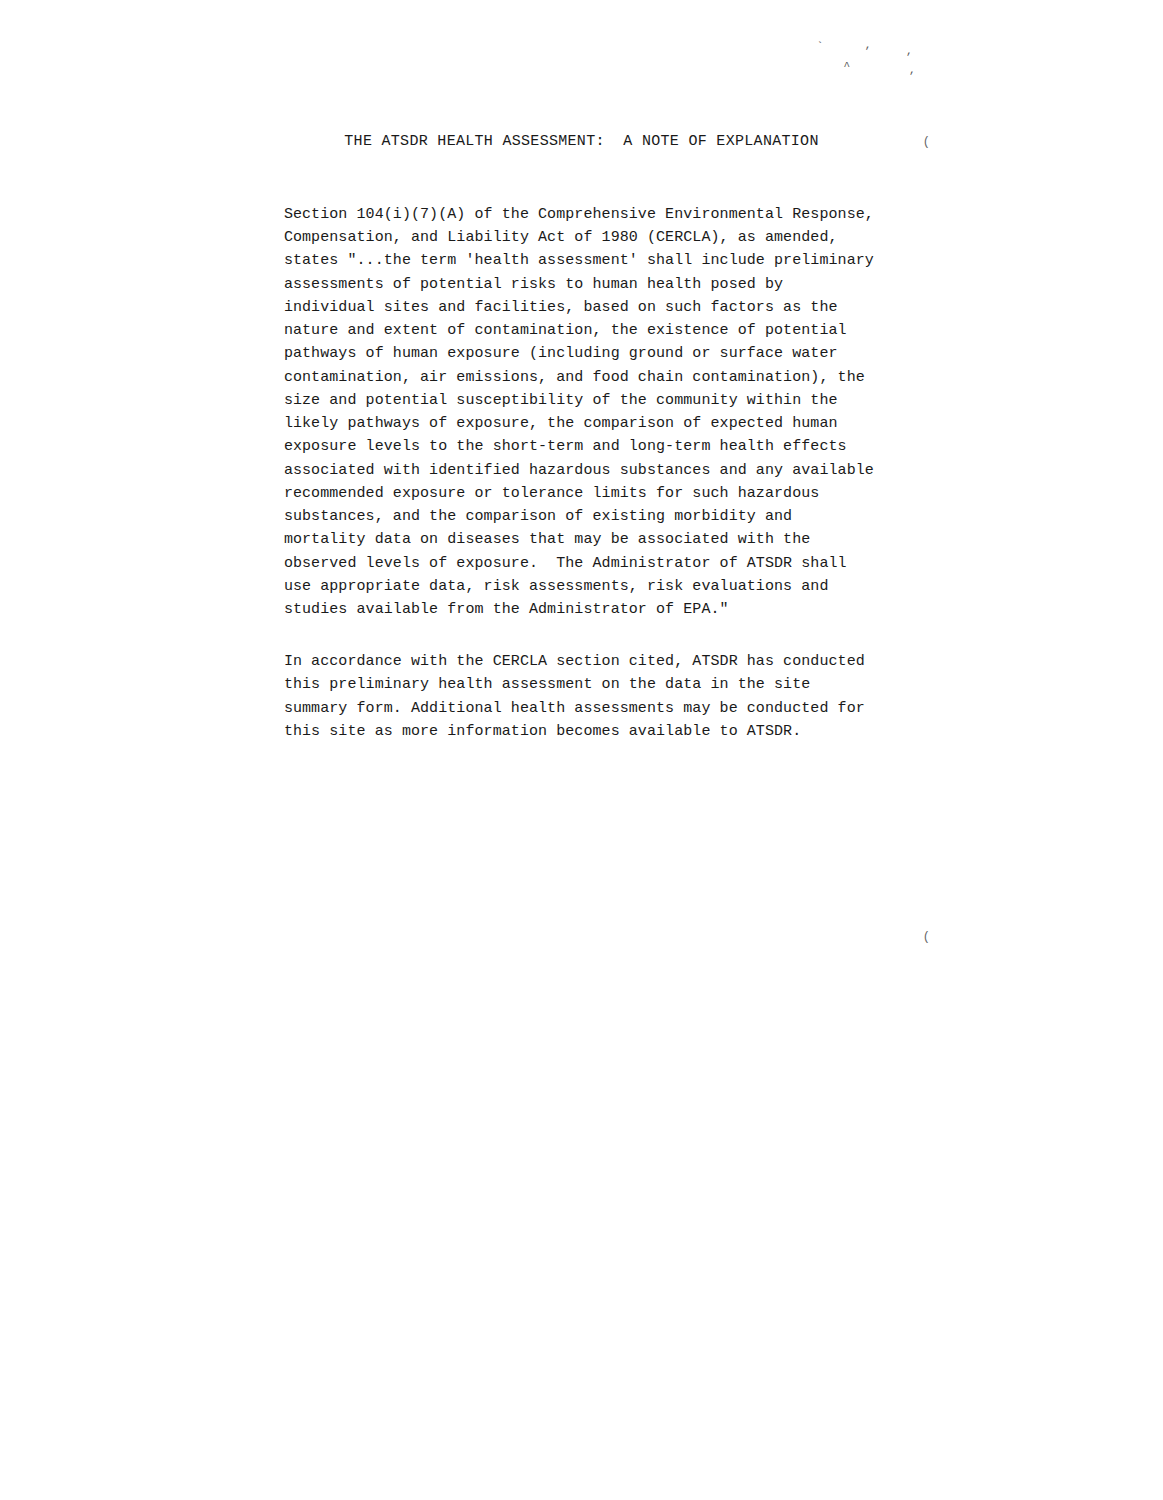` , , ^ ,
(
(
THE ATSDR HEALTH ASSESSMENT: A NOTE OF EXPLANATION
Section 104(i)(7)(A) of the Comprehensive Environmental Response, Compensation, and Liability Act of 1980 (CERCLA), as amended, states "...the term 'health assessment' shall include preliminary assessments of potential risks to human health posed by individual sites and facilities, based on such factors as the nature and extent of contamination, the existence of potential pathways of human exposure (including ground or surface water contamination, air emissions, and food chain contamination), the size and potential susceptibility of the community within the likely pathways of exposure, the comparison of expected human exposure levels to the short-term and long-term health effects associated with identified hazardous substances and any available recommended exposure or tolerance limits for such hazardous substances, and the comparison of existing morbidity and mortality data on diseases that may be associated with the observed levels of exposure. The Administrator of ATSDR shall use appropriate data, risk assessments, risk evaluations and studies available from the Administrator of EPA."
In accordance with the CERCLA section cited, ATSDR has conducted this preliminary health assessment on the data in the site summary form. Additional health assessments may be conducted for this site as more information becomes available to ATSDR.